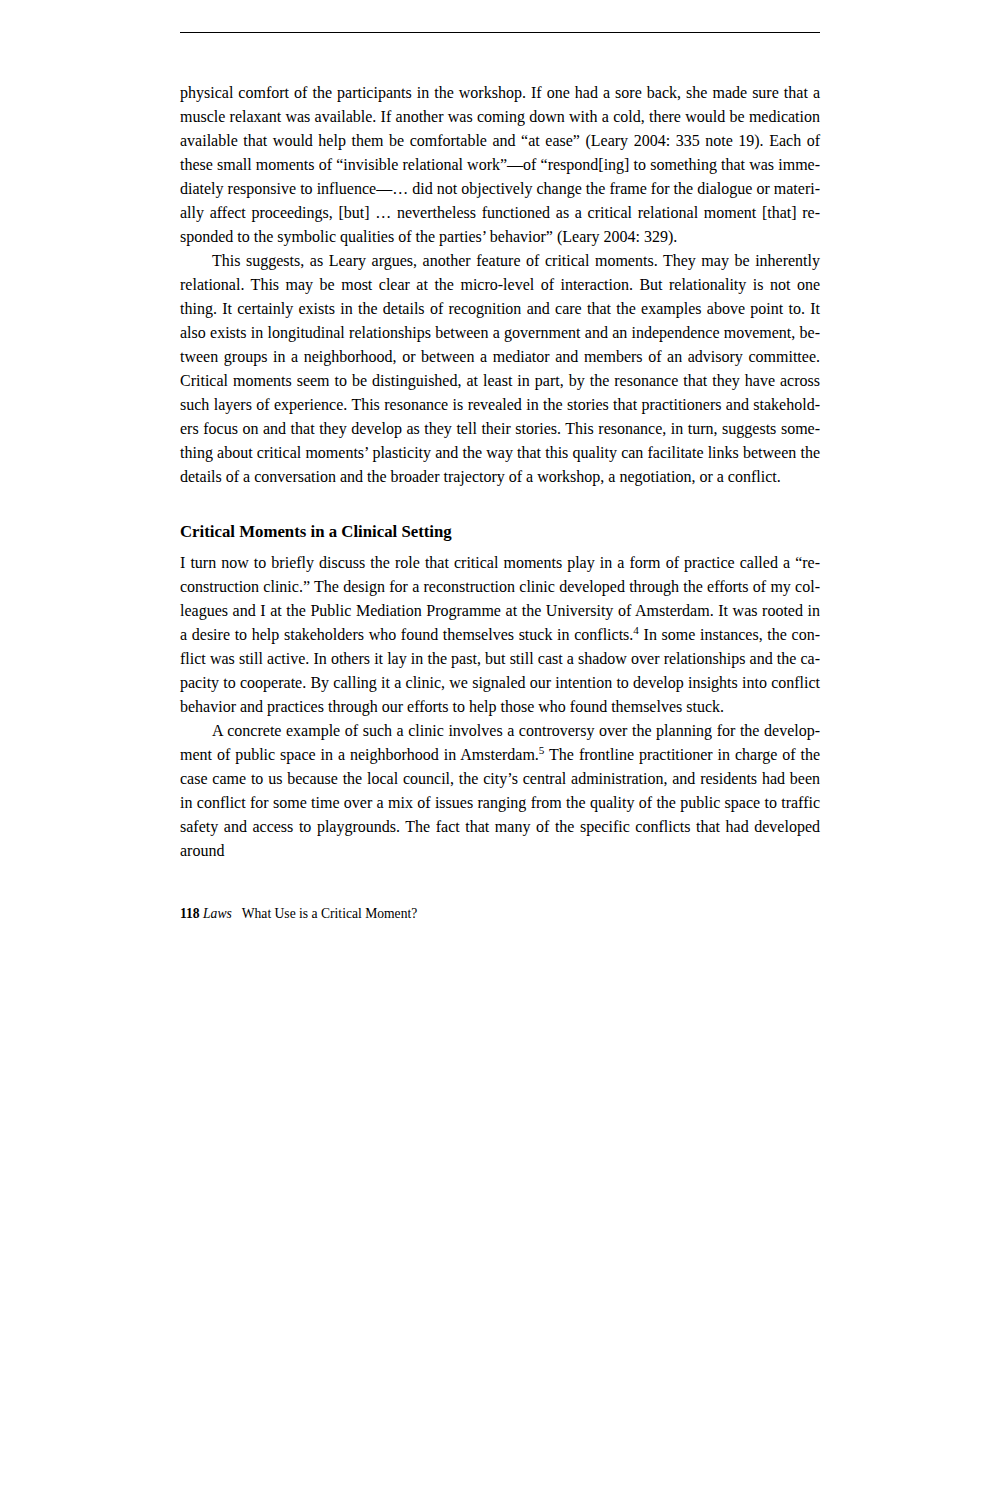physical comfort of the participants in the workshop. If one had a sore back, she made sure that a muscle relaxant was available. If another was coming down with a cold, there would be medication available that would help them be comfortable and “at ease” (Leary 2004: 335 note 19). Each of these small moments of “invisible relational work”—of “respond[ing] to something that was immediately responsive to influence—… did not objectively change the frame for the dialogue or materially affect proceedings, [but] … nevertheless functioned as a critical relational moment [that] responded to the symbolic qualities of the parties’ behavior” (Leary 2004: 329).
This suggests, as Leary argues, another feature of critical moments. They may be inherently relational. This may be most clear at the micro-level of interaction. But relationality is not one thing. It certainly exists in the details of recognition and care that the examples above point to. It also exists in longitudinal relationships between a government and an independence movement, between groups in a neighborhood, or between a mediator and members of an advisory committee. Critical moments seem to be distinguished, at least in part, by the resonance that they have across such layers of experience. This resonance is revealed in the stories that practitioners and stakeholders focus on and that they develop as they tell their stories. This resonance, in turn, suggests something about critical moments’ plasticity and the way that this quality can facilitate links between the details of a conversation and the broader trajectory of a workshop, a negotiation, or a conflict.
Critical Moments in a Clinical Setting
I turn now to briefly discuss the role that critical moments play in a form of practice called a “reconstruction clinic.” The design for a reconstruction clinic developed through the efforts of my colleagues and I at the Public Mediation Programme at the University of Amsterdam. It was rooted in a desire to help stakeholders who found themselves stuck in conflicts.4 In some instances, the conflict was still active. In others it lay in the past, but still cast a shadow over relationships and the capacity to cooperate. By calling it a clinic, we signaled our intention to develop insights into conflict behavior and practices through our efforts to help those who found themselves stuck.
A concrete example of such a clinic involves a controversy over the planning for the development of public space in a neighborhood in Amsterdam.5 The frontline practitioner in charge of the case came to us because the local council, the city’s central administration, and residents had been in conflict for some time over a mix of issues ranging from the quality of the public space to traffic safety and access to playgrounds. The fact that many of the specific conflicts that had developed around
118 Laws What Use is a Critical Moment?